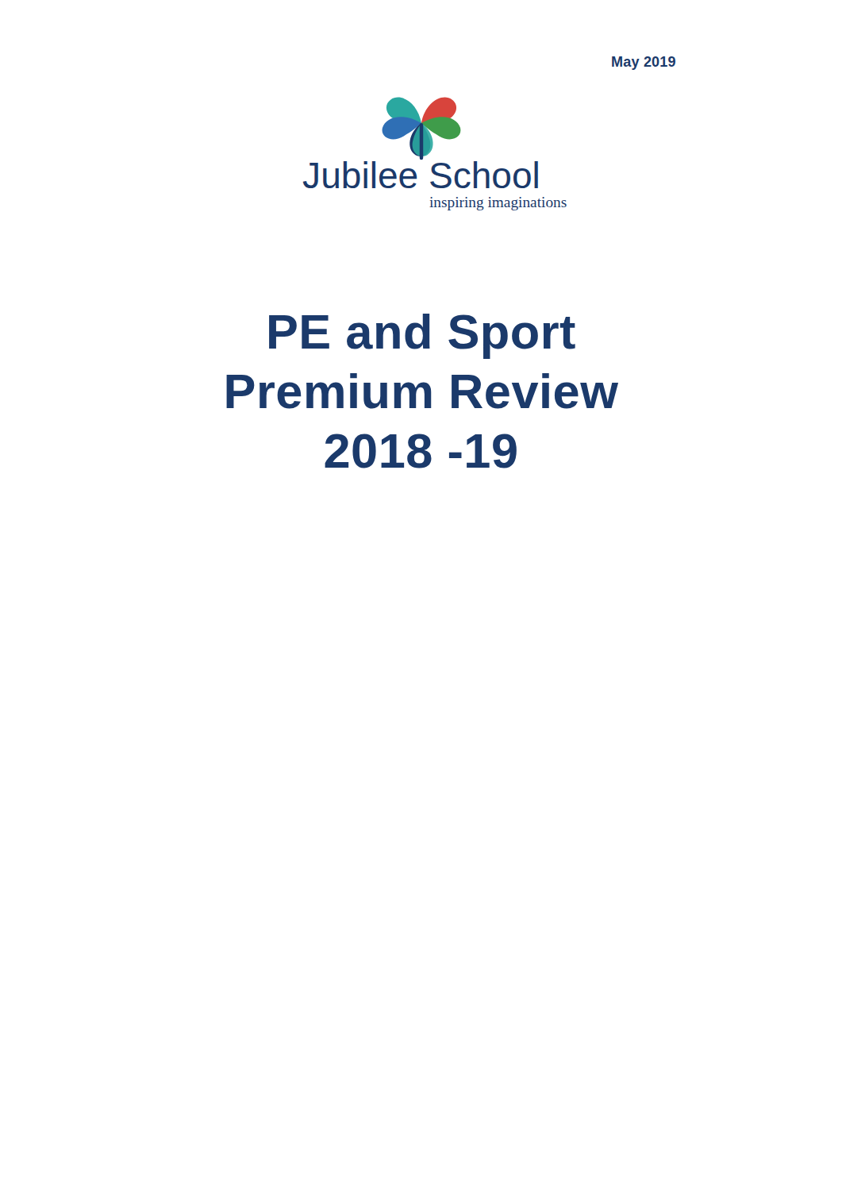May 2019
Jubilee School logo A stylised pinwheel of coloured petals above the words Jubilee School and the strapline inspiring imaginations. Jubilee School inspiring imaginations
PE and Sport Premium Review 2018 -19